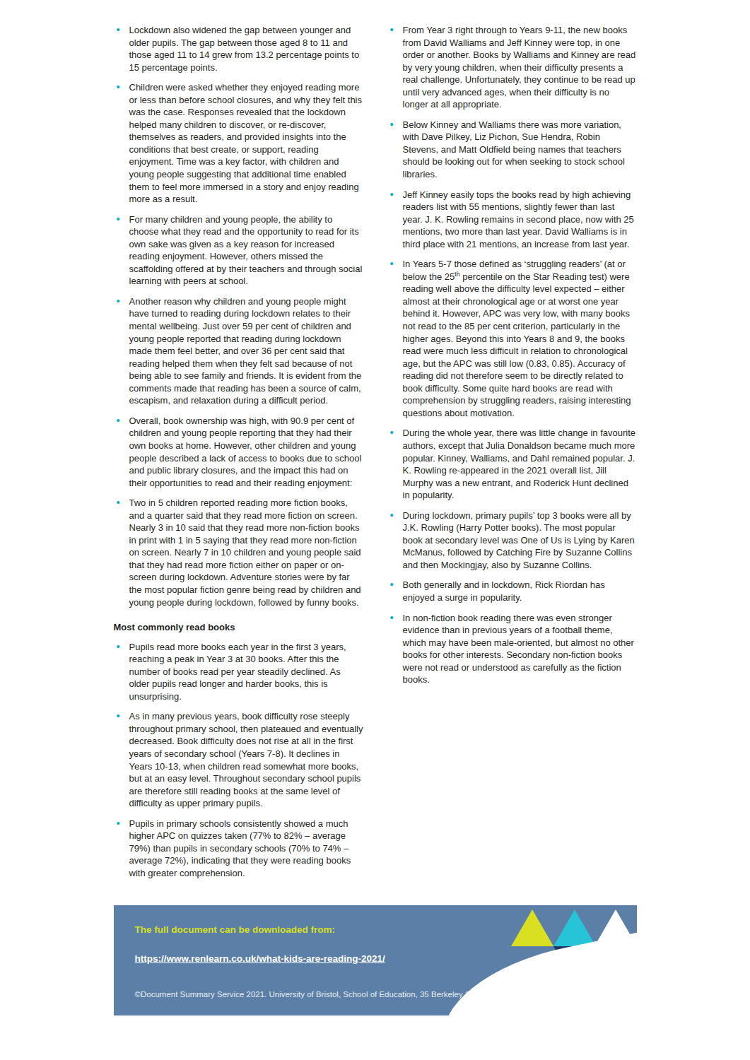Lockdown also widened the gap between younger and older pupils. The gap between those aged 8 to 11 and those aged 11 to 14 grew from 13.2 percentage points to 15 percentage points.
Children were asked whether they enjoyed reading more or less than before school closures, and why they felt this was the case. Responses revealed that the lockdown helped many children to discover, or re-discover, themselves as readers, and provided insights into the conditions that best create, or support, reading enjoyment. Time was a key factor, with children and young people suggesting that additional time enabled them to feel more immersed in a story and enjoy reading more as a result.
For many children and young people, the ability to choose what they read and the opportunity to read for its own sake was given as a key reason for increased reading enjoyment. However, others missed the scaffolding offered at by their teachers and through social learning with peers at school.
Another reason why children and young people might have turned to reading during lockdown relates to their mental wellbeing. Just over 59 per cent of children and young people reported that reading during lockdown made them feel better, and over 36 per cent said that reading helped them when they felt sad because of not being able to see family and friends. It is evident from the comments made that reading has been a source of calm, escapism, and relaxation during a difficult period.
Overall, book ownership was high, with 90.9 per cent of children and young people reporting that they had their own books at home. However, other children and young people described a lack of access to books due to school and public library closures, and the impact this had on their opportunities to read and their reading enjoyment:
Two in 5 children reported reading more fiction books, and a quarter said that they read more fiction on screen. Nearly 3 in 10 said that they read more non-fiction books in print with 1 in 5 saying that they read more non-fiction on screen. Nearly 7 in 10 children and young people said that they had read more fiction either on paper or on-screen during lockdown. Adventure stories were by far the most popular fiction genre being read by children and young people during lockdown, followed by funny books.
Most commonly read books
Pupils read more books each year in the first 3 years, reaching a peak in Year 3 at 30 books. After this the number of books read per year steadily declined. As older pupils read longer and harder books, this is unsurprising.
As in many previous years, book difficulty rose steeply throughout primary school, then plateaued and eventually decreased. Book difficulty does not rise at all in the first years of secondary school (Years 7-8). It declines in Years 10-13, when children read somewhat more books, but at an easy level. Throughout secondary school pupils are therefore still reading books at the same level of difficulty as upper primary pupils.
Pupils in primary schools consistently showed a much higher APC on quizzes taken (77% to 82% – average 79%) than pupils in secondary schools (70% to 74% – average 72%), indicating that they were reading books with greater comprehension.
From Year 3 right through to Years 9-11, the new books from David Walliams and Jeff Kinney were top, in one order or another. Books by Walliams and Kinney are read by very young children, when their difficulty presents a real challenge. Unfortunately, they continue to be read up until very advanced ages, when their difficulty is no longer at all appropriate.
Below Kinney and Walliams there was more variation, with Dave Pilkey, Liz Pichon, Sue Hendra, Robin Stevens, and Matt Oldfield being names that teachers should be looking out for when seeking to stock school libraries.
Jeff Kinney easily tops the books read by high achieving readers list with 55 mentions, slightly fewer than last year. J. K. Rowling remains in second place, now with 25 mentions, two more than last year. David Walliams is in third place with 21 mentions, an increase from last year.
In Years 5-7 those defined as ‘struggling readers’ (at or below the 25th percentile on the Star Reading test) were reading well above the difficulty level expected – either almost at their chronological age or at worst one year behind it. However, APC was very low, with many books not read to the 85 per cent criterion, particularly in the higher ages. Beyond this into Years 8 and 9, the books read were much less difficult in relation to chronological age, but the APC was still low (0.83, 0.85). Accuracy of reading did not therefore seem to be directly related to book difficulty. Some quite hard books are read with comprehension by struggling readers, raising interesting questions about motivation.
During the whole year, there was little change in favourite authors, except that Julia Donaldson became much more popular. Kinney, Walliams, and Dahl remained popular. J. K. Rowling re-appeared in the 2021 overall list, Jill Murphy was a new entrant, and Roderick Hunt declined in popularity.
During lockdown, primary pupils’ top 3 books were all by J.K. Rowling (Harry Potter books). The most popular book at secondary level was One of Us is Lying by Karen McManus, followed by Catching Fire by Suzanne Collins and then Mockingjay, also by Suzanne Collins.
Both generally and in lockdown, Rick Riordan has enjoyed a surge in popularity.
In non-fiction book reading there was even stronger evidence than in previous years of a football theme, which may have been male-oriented, but almost no other books for other interests. Secondary non-fiction books were not read or understood as carefully as the fiction books.
The full document can be downloaded from:
https://www.renlearn.co.uk/what-kids-are-reading-2021/
©Document Summary Service 2021. University of Bristol, School of Education, 35 Berkeley Square, Bristol, BS8 1JA